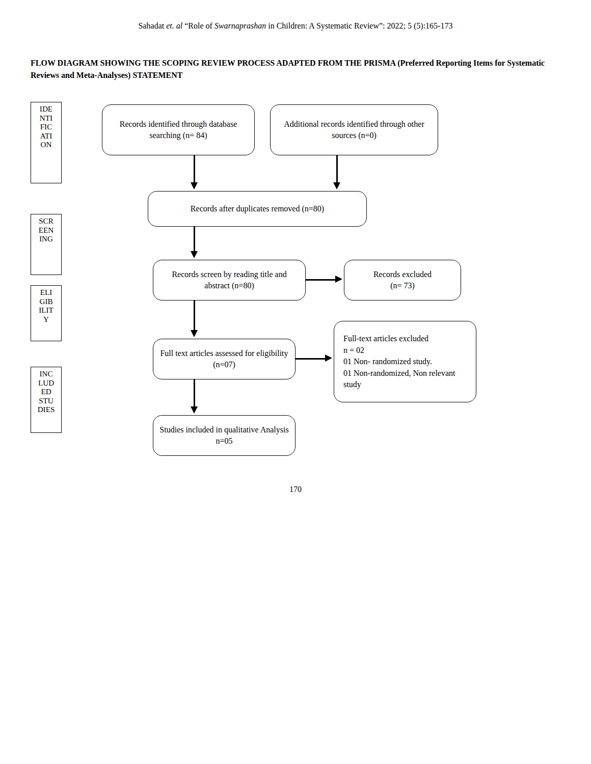Sahadat et. al “Role of Swarnaprashan in Children: A Systematic Review”: 2022; 5 (5):165-173
FLOW DIAGRAM SHOWING THE SCOPING REVIEW PROCESS ADAPTED FROM THE PRISMA (Preferred Reporting Items for Systematic Reviews and Meta-Analyses) STATEMENT
IDE
NTI
FIC
ATI
ON
SCR
EEN
ING
ELI
GIB
ILIT
Y
INC
LUD
ED
STU
DIES
Records identified through database searching (n= 84)
Additional records identified through other sources (n=0)
Records after duplicates removed (n=80)
Records screen by reading title and abstract (n=80)
Records excluded
(n= 73)
Full text articles assessed for eligibility (n=07)
Full-text articles excluded
n = 02
01 Non- randomized study.
01 Non-randomized, Non relevant study
Studies included in qualitative Analysis n=05
170